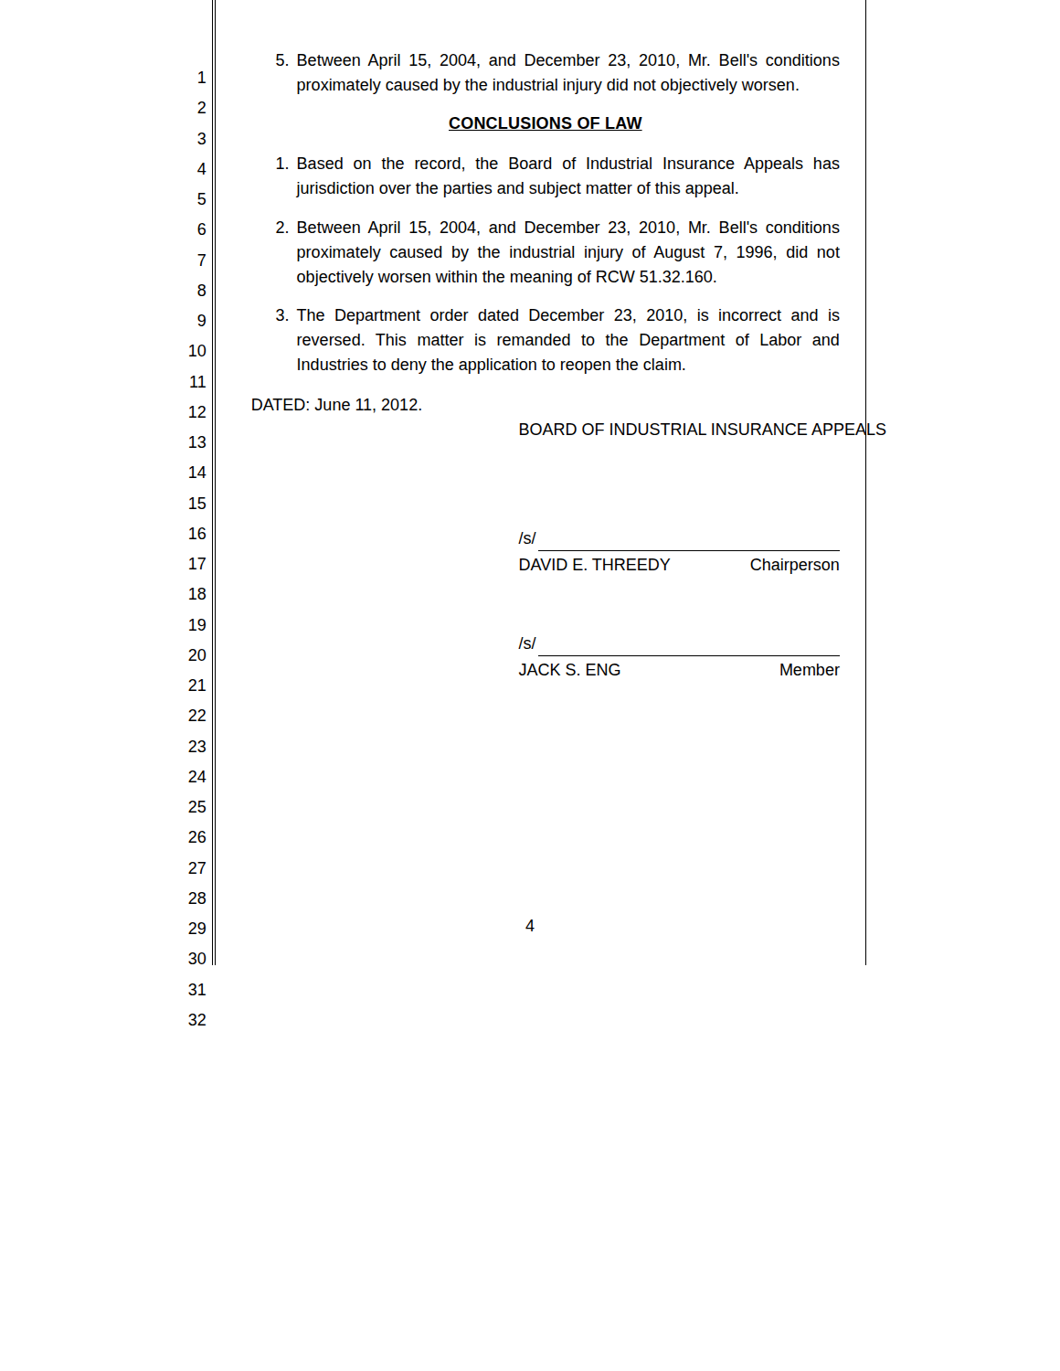1
2
3
4
5
6
7
8
9
10
11
12
13
14
15
16
17
18
19
20
21
22
23
24
25
26
27
28
29
30
31
32
5.
Between April 15, 2004, and December 23, 2010, Mr. Bell's conditions proximately caused by the industrial injury did not objectively worsen.
CONCLUSIONS OF LAW
1.
Based on the record, the Board of Industrial Insurance Appeals has jurisdiction over the parties and subject matter of this appeal.
2.
Between April 15, 2004, and December 23, 2010, Mr. Bell's conditions proximately caused by the industrial injury of August 7, 1996, did not objectively worsen within the meaning of RCW 51.32.160.
3.
The Department order dated December 23, 2010, is incorrect and is reversed. This matter is remanded to the Department of Labor and Industries to deny the application to reopen the claim.
DATED: June 11, 2012.
BOARD OF INDUSTRIAL INSURANCE APPEALS
/s/
DAVID E. THREEDY Chairperson
/s/
JACK S. ENG Member
4